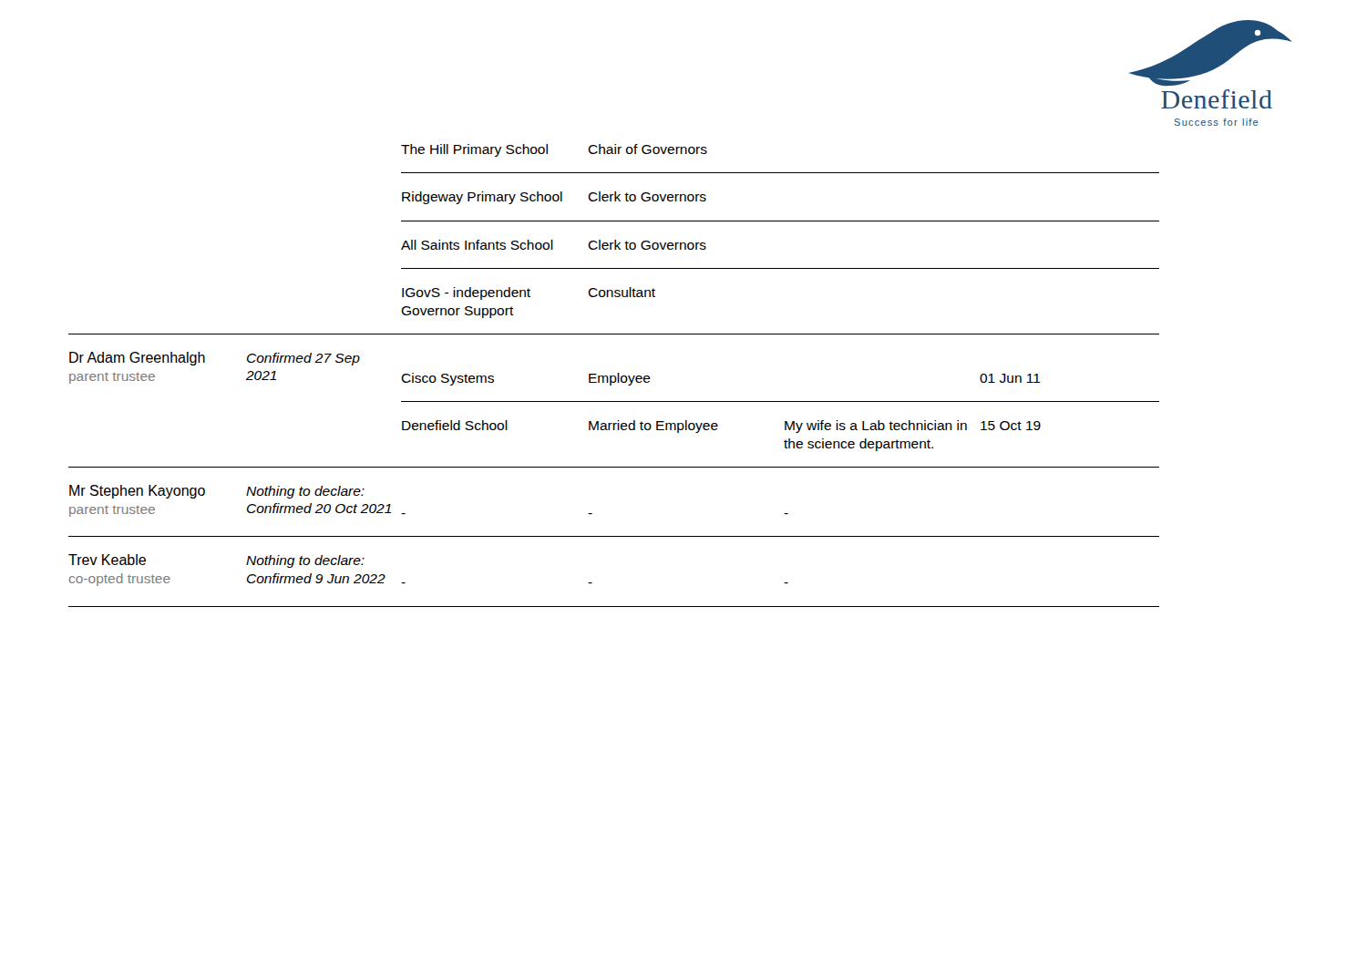Denefield
Success for life
| | | The Hill Primary School | Chair of Governors | | |
| | | Ridgeway Primary School | Clerk to Governors | | |
| | | All Saints Infants School | Clerk to Governors | | |
| | | IGovS - independent Governor Support | Consultant | | |
| Dr Adam Greenhalgh parent trustee | Confirmed 27 Sep 2021 | Cisco Systems | Employee | | 01 Jun 11 |
| | | Denefield School | Married to Employee | My wife is a Lab technician in the science department. | 15 Oct 19 |
| Mr Stephen Kayongo parent trustee | Nothing to declare: Confirmed 20 Oct 2021 | - | - | - | |
| Trev Keable co-opted trustee | Nothing to declare: Confirmed 9 Jun 2022 | - | - | - | |